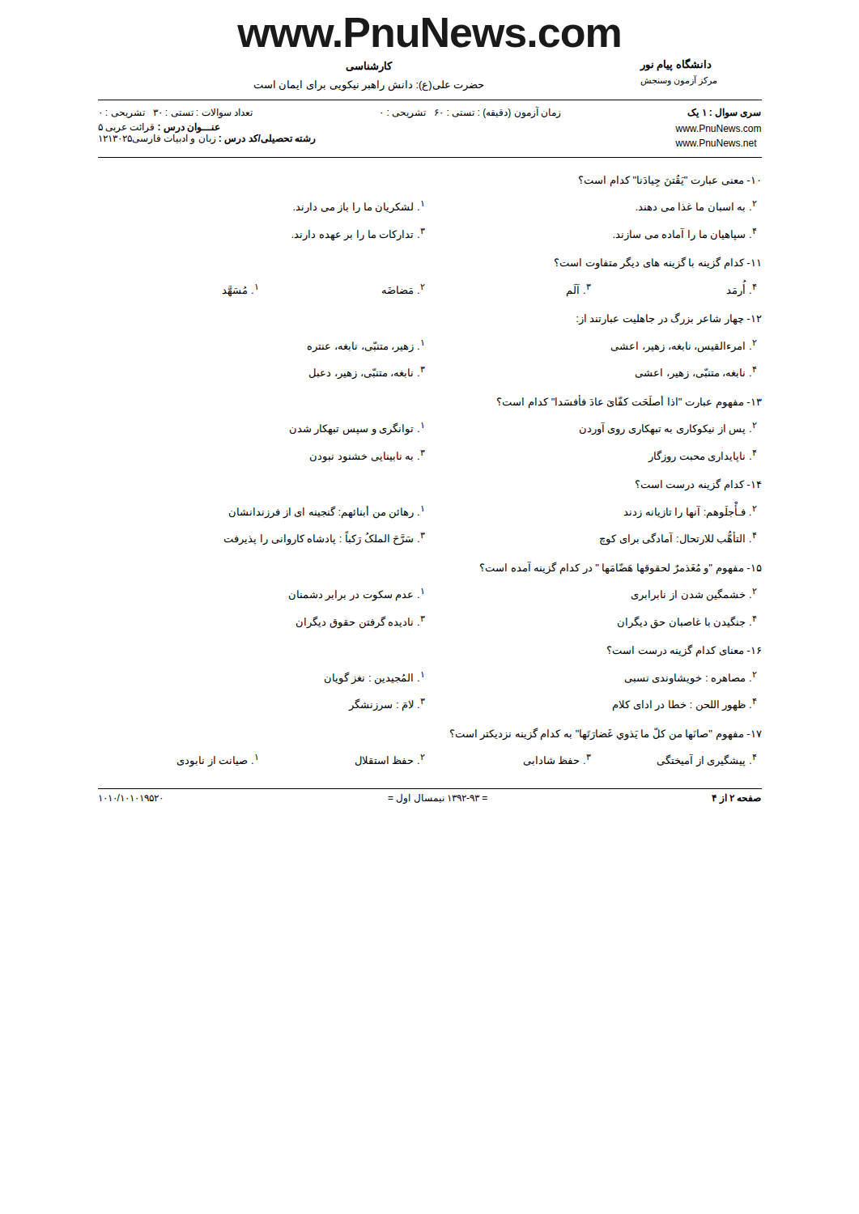www.PnuNews.com
دانشگاه پیام نور
مرکز آزمون وسنجش
کارشناسی
حضرت علی(ع): دانش راهبر نیکویی برای ایمان است
سری سوال : ۱ یک
زمان آزمون (دقیقه) : تستی : ۶۰ تشریحی : ۰
تعداد سوالات : تستی : ۳۰ تشریحی : ۰
www.PnuNews.com
www.PnuNews.net
عنـــوان درس : قرائت عربی ۵
رشته تحصیلی/کد درس : زبان و ادبیات فارسی۱۲۱۳۰۲۵
۱۰- معنی عبارت "یَقُتنَ جِیادَنا" کدام است؟
| ۲ . به اسبان ما غذا می دهند. | ۱ . لشکریان ما را باز می دارند. |
| ۴ . سپاهیان ما را آماده می سازند. | ۳ . تدارکات ما را بر عهده دارند. |
۱۱- کدام گزینه با گزینه های دیگر متفاوت است؟
| ۴ . أُرمَد | ۳ . آلَم | ۲ . مَضاضَه | ۱ . مُسَهَّد |
۱۲- چهار شاعر بزرگ در جاهلیت عبارتند از:
| ۲ . امرءالقیس، نابغه، زهیر، اعشی | ۱ . زهیر، متنبّی، نابغه، عنتره |
| ۴ . نابغه، متنبّی، زهیر، اعشی | ۳ . نابغه، متنبّی، زهیر، دعبل |
۱۳- مفهوم عبارت "اذا أصلَحَت کفّایَ عادَ فأفسَدا" کدام است؟
| ۲ . پس از نیکوکاری به تبهکاری روی آوردن | ۱ . توانگری و سپس تبهکار شدن |
| ۴ . ناپایداری محبت روزگار | ۳ . به نابینایی خشنود نبودن |
۱۴- کدام گزینه درست است؟
| ۲ . فـأْجلَوهم: آنها را تازیانه زدند | ۱ . رهائن من أبنائهم: گنجینه ای از فرزندانشان |
| ۴ . التأهُّب للارتحال: آمادگی برای کوچ | ۳ . سَرَّحَ الملکُ رَکباً : پادشاه کاروانی را پذیرفت |
۱۵- مفهوم "و مُغَذمرٌ لحقوقها هَضّامَها " در کدام گزینه آمده است؟
| ۲ . خشمگین شدن از نابرابری | ۱ . عدم سکوت در برابر دشمنان |
| ۴ . جنگیدن با غاصبان حق دیگران | ۳ . نادیده گرفتن حقوق دیگران |
۱۶- معنای کدام گزینه درست است؟
| ۲ . مصاهره : خویشاوندی نسبی | ۱ . المُجیدین : نغز گویان |
| ۴ . ظهور اللحن : خطا در ادای کلام | ۳ . لامَ : سرزنشگر |
۱۷- مفهوم "صانَها من کلّ ما یَذوي غَضارَتَها" به کدام گزینه نزدیکتر است؟
| ۴ . پیشگیری از آمیختگی | ۳ . حفظ شادابی | ۲ . حفظ استقلال | ۱ . صیانت از نابودی |
صفحه ۲ از ۴
= ۱۳۹۲-۹۳ نیمسال اول =
۱۰۱۰/۱۰۱۰۱۹۵۲۰